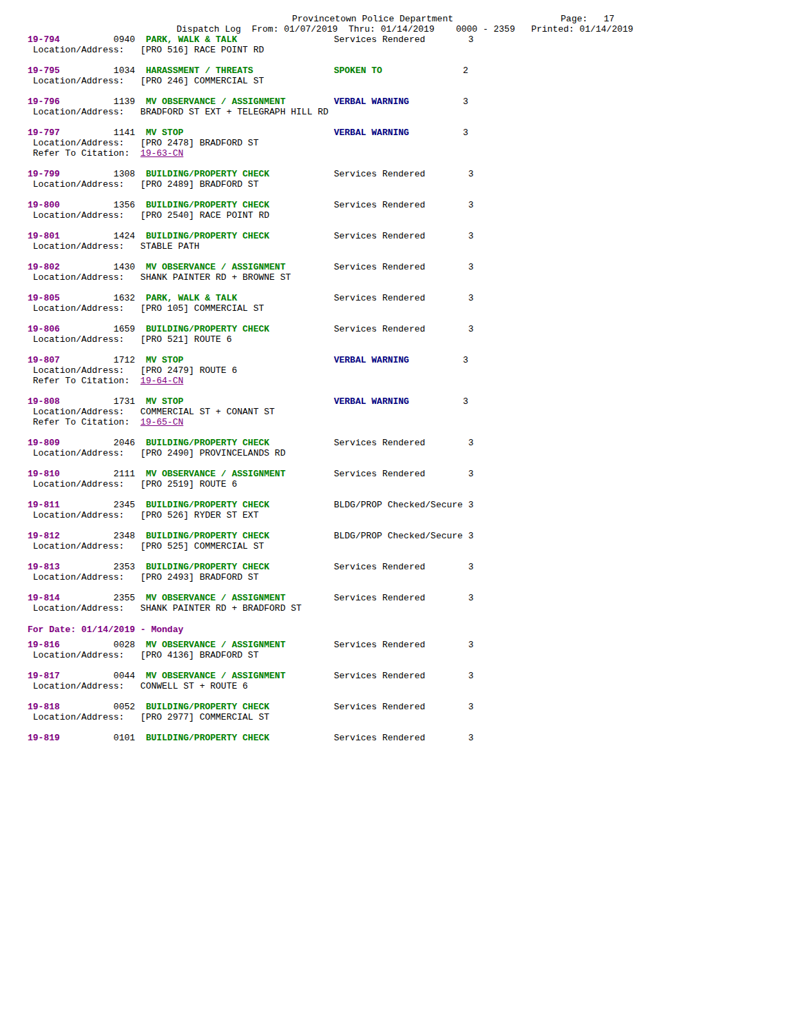Provincetown Police Department                    Page:   17
  Dispatch Log  From: 01/07/2019  Thru: 01/14/2019    0000 - 2359   Printed: 01/14/2019
19-794          0940  PARK, WALK & TALK                  Services Rendered        3
 Location/Address:   [PRO 516] RACE POINT RD

19-795          1034  HARASSMENT / THREATS               SPOKEN TO               2
 Location/Address:   [PRO 246] COMMERCIAL ST

19-796          1139  MV OBSERVANCE / ASSIGNMENT         VERBAL WARNING          3
 Location/Address:   BRADFORD ST EXT + TELEGRAPH HILL RD

19-797          1141  MV STOP                            VERBAL WARNING          3
 Location/Address:   [PRO 2478] BRADFORD ST
 Refer To Citation:  19-63-CN

19-799          1308  BUILDING/PROPERTY CHECK            Services Rendered        3
 Location/Address:   [PRO 2489] BRADFORD ST

19-800          1356  BUILDING/PROPERTY CHECK            Services Rendered        3
 Location/Address:   [PRO 2540] RACE POINT RD

19-801          1424  BUILDING/PROPERTY CHECK            Services Rendered        3
 Location/Address:   STABLE PATH

19-802          1430  MV OBSERVANCE / ASSIGNMENT         Services Rendered        3
 Location/Address:   SHANK PAINTER RD + BROWNE ST

19-805          1632  PARK, WALK & TALK                  Services Rendered        3
 Location/Address:   [PRO 105] COMMERCIAL ST

19-806          1659  BUILDING/PROPERTY CHECK            Services Rendered        3
 Location/Address:   [PRO 521] ROUTE 6

19-807          1712  MV STOP                            VERBAL WARNING          3
 Location/Address:   [PRO 2479] ROUTE 6
 Refer To Citation:  19-64-CN

19-808          1731  MV STOP                            VERBAL WARNING          3
 Location/Address:   COMMERCIAL ST + CONANT ST
 Refer To Citation:  19-65-CN

19-809          2046  BUILDING/PROPERTY CHECK            Services Rendered        3
 Location/Address:   [PRO 2490] PROVINCELANDS RD

19-810          2111  MV OBSERVANCE / ASSIGNMENT         Services Rendered        3
 Location/Address:   [PRO 2519] ROUTE 6

19-811          2345  BUILDING/PROPERTY CHECK            BLDG/PROP Checked/Secure 3
 Location/Address:   [PRO 526] RYDER ST EXT

19-812          2348  BUILDING/PROPERTY CHECK            BLDG/PROP Checked/Secure 3
 Location/Address:   [PRO 525] COMMERCIAL ST

19-813          2353  BUILDING/PROPERTY CHECK            Services Rendered        3
 Location/Address:   [PRO 2493] BRADFORD ST

19-814          2355  MV OBSERVANCE / ASSIGNMENT         Services Rendered        3
 Location/Address:   SHANK PAINTER RD + BRADFORD ST
For Date: 01/14/2019 - Monday
19-816          0028  MV OBSERVANCE / ASSIGNMENT         Services Rendered        3
 Location/Address:   [PRO 4136] BRADFORD ST

19-817          0044  MV OBSERVANCE / ASSIGNMENT         Services Rendered        3
 Location/Address:   CONWELL ST + ROUTE 6

19-818          0052  BUILDING/PROPERTY CHECK            Services Rendered        3
 Location/Address:   [PRO 2977] COMMERCIAL ST

19-819          0101  BUILDING/PROPERTY CHECK            Services Rendered        3